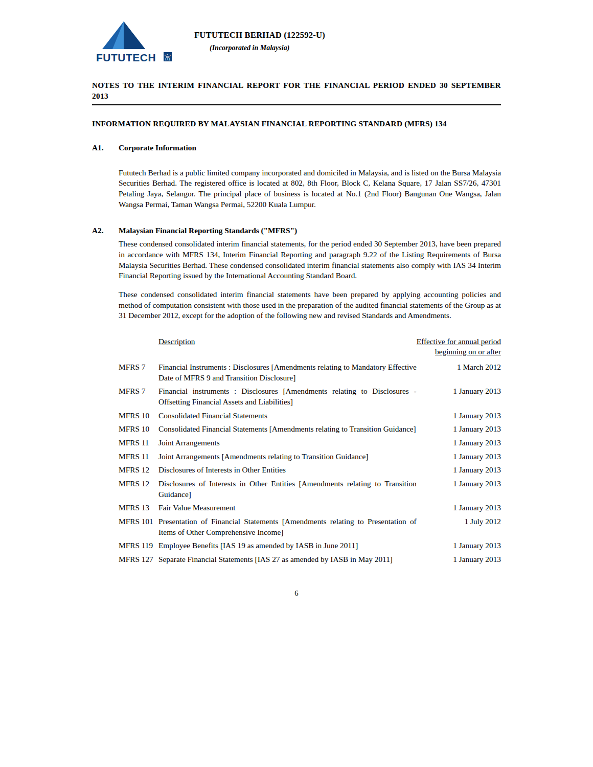FUTUTECH 富
FUTUTECH BERHAD (122592-U)
(Incorporated in Malaysia)
NOTES TO THE INTERIM FINANCIAL REPORT FOR THE FINANCIAL PERIOD ENDED 30 SEPTEMBER 2013
INFORMATION REQUIRED BY MALAYSIAN FINANCIAL REPORTING STANDARD (MFRS) 134
A1.
Corporate Information
Fututech Berhad is a public limited company incorporated and domiciled in Malaysia, and is listed on the Bursa Malaysia Securities Berhad. The registered office is located at 802, 8th Floor, Block C, Kelana Square, 17 Jalan SS7/26, 47301 Petaling Jaya, Selangor. The principal place of business is located at No.1 (2nd Floor) Bangunan One Wangsa, Jalan Wangsa Permai, Taman Wangsa Permai, 52200 Kuala Lumpur.
A2.
Malaysian Financial Reporting Standards ("MFRS")
These condensed consolidated interim financial statements, for the period ended 30 September 2013, have been prepared in accordance with MFRS 134, Interim Financial Reporting and paragraph 9.22 of the Listing Requirements of Bursa Malaysia Securities Berhad. These condensed consolidated interim financial statements also comply with IAS 34 Interim Financial Reporting issued by the International Accounting Standard Board.
These condensed consolidated interim financial statements have been prepared by applying accounting policies and method of computation consistent with those used in the preparation of the audited financial statements of the Group as at 31 December 2012, except for the adoption of the following new and revised Standards and Amendments.
| | Description | Effective for annual period beginning on or after |
| MFRS 7 | Financial Instruments : Disclosures [Amendments relating to Mandatory Effective Date of MFRS 9 and Transition Disclosure] | 1 March 2012 |
| MFRS 7 | Financial instruments : Disclosures [Amendments relating to Disclosures - Offsetting Financial Assets and Liabilities] | 1 January 2013 |
| MFRS 10 | Consolidated Financial Statements | 1 January 2013 |
| MFRS 10 | Consolidated Financial Statements [Amendments relating to Transition Guidance] | 1 January 2013 |
| MFRS 11 | Joint Arrangements | 1 January 2013 |
| MFRS 11 | Joint Arrangements [Amendments relating to Transition Guidance] | 1 January 2013 |
| MFRS 12 | Disclosures of Interests in Other Entities | 1 January 2013 |
| MFRS 12 | Disclosures of Interests in Other Entities [Amendments relating to Transition Guidance] | 1 January 2013 |
| MFRS 13 | Fair Value Measurement | 1 January 2013 |
| MFRS 101 | Presentation of Financial Statements [Amendments relating to Presentation of Items of Other Comprehensive Income] | 1 July 2012 |
| MFRS 119 | Employee Benefits [IAS 19 as amended by IASB in June 2011] | 1 January 2013 |
| MFRS 127 | Separate Financial Statements [IAS 27 as amended by IASB in May 2011] | 1 January 2013 |
6